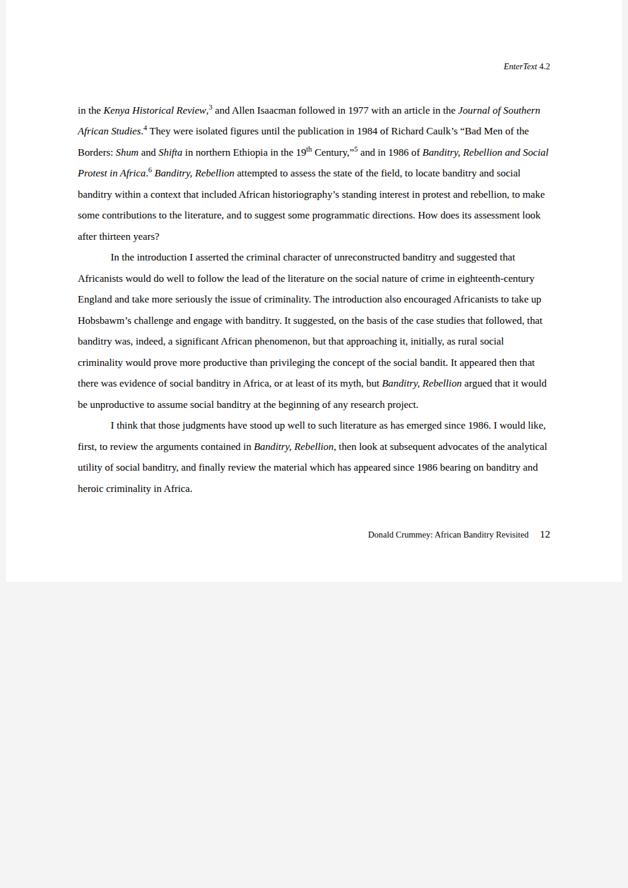EnterText 4.2
in the Kenya Historical Review,3 and Allen Isaacman followed in 1977 with an article in the Journal of Southern African Studies.4 They were isolated figures until the publication in 1984 of Richard Caulk’s “Bad Men of the Borders: Shum and Shifta in northern Ethiopia in the 19th Century,”5 and in 1986 of Banditry, Rebellion and Social Protest in Africa.6 Banditry, Rebellion attempted to assess the state of the field, to locate banditry and social banditry within a context that included African historiography’s standing interest in protest and rebellion, to make some contributions to the literature, and to suggest some programmatic directions. How does its assessment look after thirteen years?
In the introduction I asserted the criminal character of unreconstructed banditry and suggested that Africanists would do well to follow the lead of the literature on the social nature of crime in eighteenth-century England and take more seriously the issue of criminality. The introduction also encouraged Africanists to take up Hobsbawm’s challenge and engage with banditry. It suggested, on the basis of the case studies that followed, that banditry was, indeed, a significant African phenomenon, but that approaching it, initially, as rural social criminality would prove more productive than privileging the concept of the social bandit. It appeared then that there was evidence of social banditry in Africa, or at least of its myth, but Banditry, Rebellion argued that it would be unproductive to assume social banditry at the beginning of any research project.
I think that those judgments have stood up well to such literature as has emerged since 1986. I would like, first, to review the arguments contained in Banditry, Rebellion, then look at subsequent advocates of the analytical utility of social banditry, and finally review the material which has appeared since 1986 bearing on banditry and heroic criminality in Africa.
Donald Crummey: African Banditry Revisited12